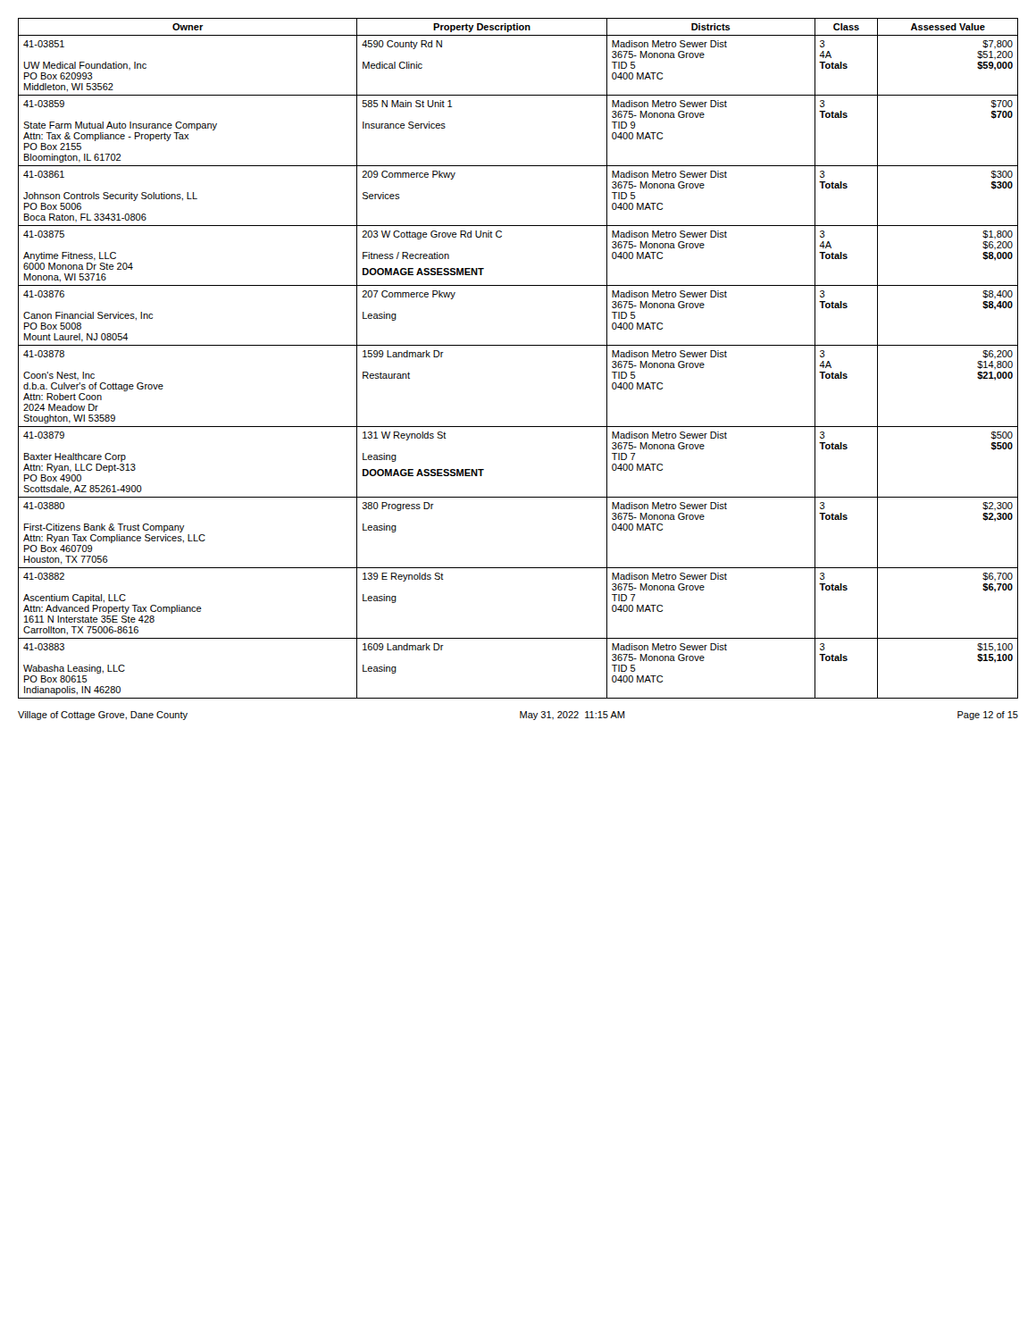| Owner | Property Description | Districts | Class | Assessed Value |
| --- | --- | --- | --- | --- |
| 41-03851 UW Medical Foundation, Inc PO Box 620993 Middleton, WI 53562 | 4590 County Rd N Medical Clinic | Madison Metro Sewer Dist 3675- Monona Grove TID 5 0400 MATC | 3 4A Totals | $7,800 $51,200 $59,000 |
| 41-03859 State Farm Mutual Auto Insurance Company Attn: Tax & Compliance - Property Tax PO Box 2155 Bloomington, IL 61702 | 585 N Main St Unit 1 Insurance Services | Madison Metro Sewer Dist 3675- Monona Grove TID 9 0400 MATC | 3 Totals | $700 $700 |
| 41-03861 Johnson Controls Security Solutions, LL PO Box 5006 Boca Raton, FL 33431-0806 | 209 Commerce Pkwy Services | Madison Metro Sewer Dist 3675- Monona Grove TID 5 0400 MATC | 3 Totals | $300 $300 |
| 41-03875 Anytime Fitness, LLC 6000 Monona Dr Ste 204 Monona, WI 53716 | 203 W Cottage Grove Rd Unit C Fitness / Recreation DOOMAGE ASSESSMENT | Madison Metro Sewer Dist 3675- Monona Grove 0400 MATC | 3 4A Totals | $1,800 $6,200 $8,000 |
| 41-03876 Canon Financial Services, Inc PO Box 5008 Mount Laurel, NJ 08054 | 207 Commerce Pkwy Leasing | Madison Metro Sewer Dist 3675- Monona Grove TID 5 0400 MATC | 3 Totals | $8,400 $8,400 |
| 41-03878 Coon's Nest, Inc d.b.a. Culver's of Cottage Grove Attn: Robert Coon 2024 Meadow Dr Stoughton, WI 53589 | 1599 Landmark Dr Restaurant | Madison Metro Sewer Dist 3675- Monona Grove TID 5 0400 MATC | 3 4A Totals | $6,200 $14,800 $21,000 |
| 41-03879 Baxter Healthcare Corp Attn: Ryan, LLC Dept-313 PO Box 4900 Scottsdale, AZ 85261-4900 | 131 W Reynolds St Leasing DOOMAGE ASSESSMENT | Madison Metro Sewer Dist 3675- Monona Grove TID 7 0400 MATC | 3 Totals | $500 $500 |
| 41-03880 First-Citizens Bank & Trust Company Attn: Ryan Tax Compliance Services, LLC PO Box 460709 Houston, TX 77056 | 380 Progress Dr Leasing | Madison Metro Sewer Dist 3675- Monona Grove 0400 MATC | 3 Totals | $2,300 $2,300 |
| 41-03882 Ascentium Capital, LLC Attn: Advanced Property Tax Compliance 1611 N Interstate 35E Ste 428 Carrollton, TX 75006-8616 | 139 E Reynolds St Leasing | Madison Metro Sewer Dist 3675- Monona Grove TID 7 0400 MATC | 3 Totals | $6,700 $6,700 |
| 41-03883 Wabasha Leasing, LLC PO Box 80615 Indianapolis, IN 46280 | 1609 Landmark Dr Leasing | Madison Metro Sewer Dist 3675- Monona Grove TID 5 0400 MATC | 3 Totals | $15,100 $15,100 |
Village of Cottage Grove, Dane County May 31, 2022 11:15 AM Page 12 of 15